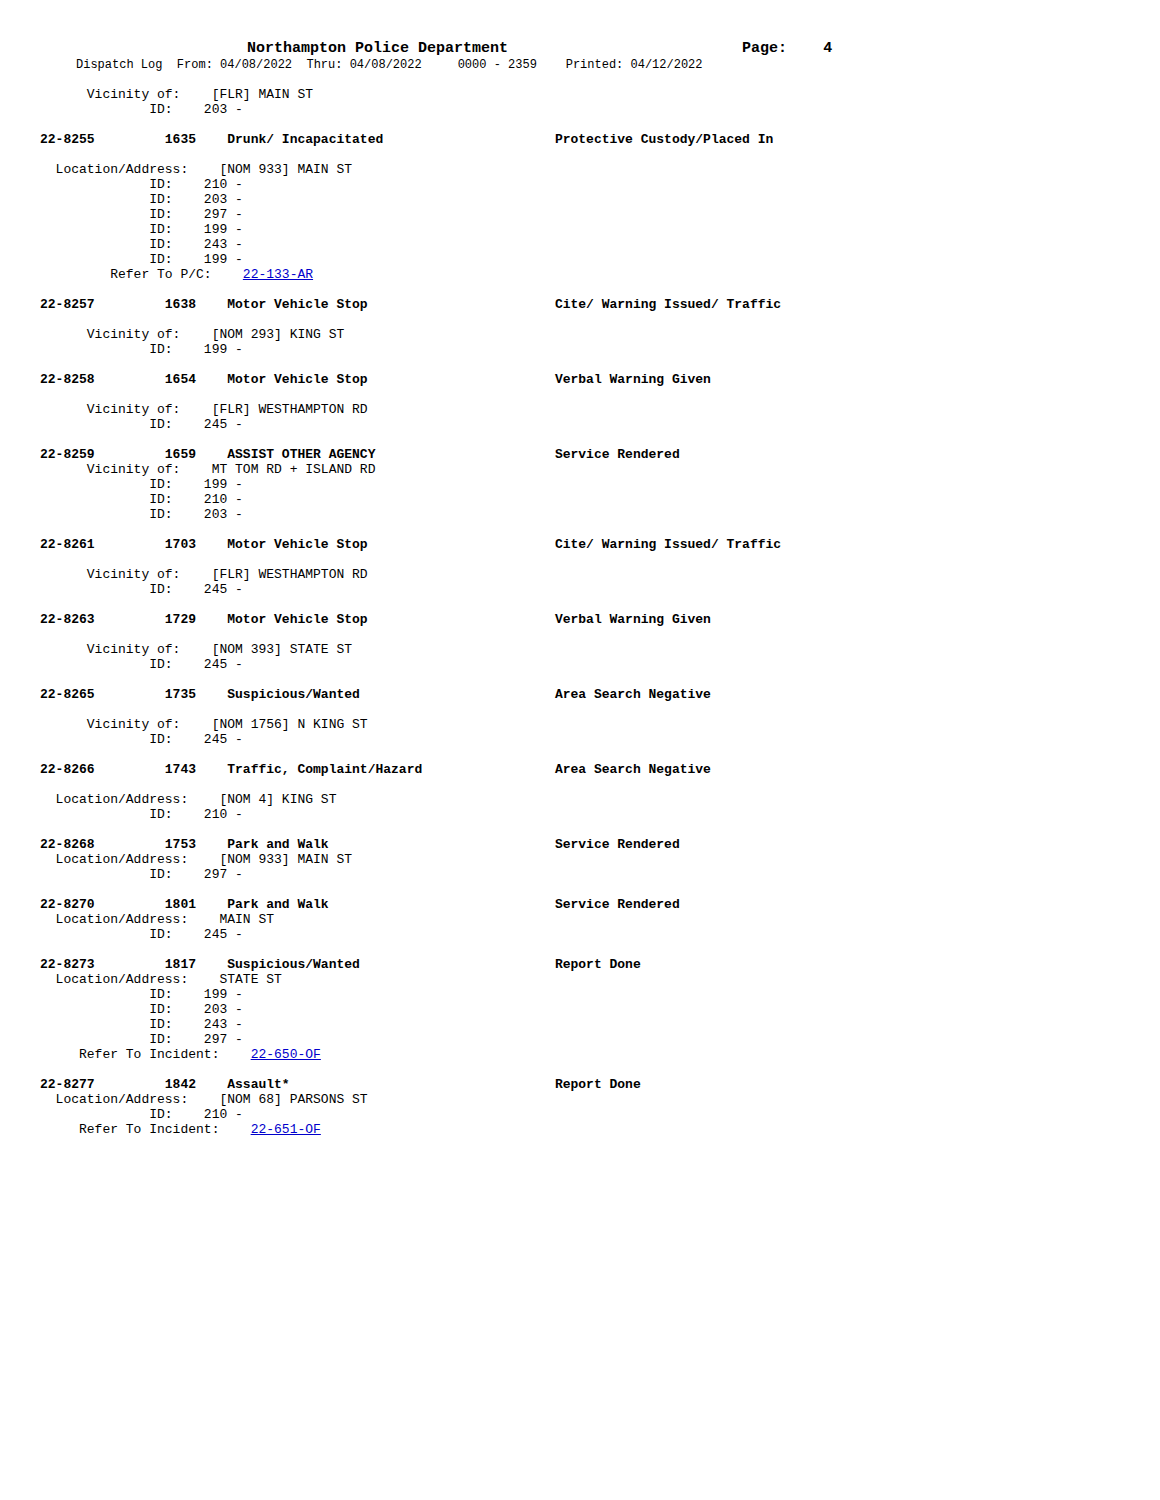Northampton Police Department Page: 4 Dispatch Log From: 04/08/2022 Thru: 04/08/2022 0000 - 2359 Printed: 04/12/2022 Vicinity of: [FLR] MAIN ST ID: 203 - 22-8255 1635 Drunk/ Incapacitated Protective Custody/Placed In Location/Address: [NOM 933] MAIN ST ID: 210 - ID: 203 - ID: 297 - ID: 199 - ID: 243 - ID: 199 - Refer To P/C: 22-133-AR 22-8257 1638 Motor Vehicle Stop Cite/ Warning Issued/ Traffic Vicinity of: [NOM 293] KING ST ID: 199 - 22-8258 1654 Motor Vehicle Stop Verbal Warning Given Vicinity of: [FLR] WESTHAMPTON RD ID: 245 - 22-8259 1659 ASSIST OTHER AGENCY Service Rendered Vicinity of: MT TOM RD + ISLAND RD ID: 199 - ID: 210 - ID: 203 - 22-8261 1703 Motor Vehicle Stop Cite/ Warning Issued/ Traffic Vicinity of: [FLR] WESTHAMPTON RD ID: 245 - 22-8263 1729 Motor Vehicle Stop Verbal Warning Given Vicinity of: [NOM 393] STATE ST ID: 245 - 22-8265 1735 Suspicious/Wanted Area Search Negative Vicinity of: [NOM 1756] N KING ST ID: 245 - 22-8266 1743 Traffic, Complaint/Hazard Area Search Negative Location/Address: [NOM 4] KING ST ID: 210 - 22-8268 1753 Park and Walk Service Rendered Location/Address: [NOM 933] MAIN ST ID: 297 - 22-8270 1801 Park and Walk Service Rendered Location/Address: MAIN ST ID: 245 - 22-8273 1817 Suspicious/Wanted Report Done Location/Address: STATE ST ID: 199 - ID: 203 - ID: 243 - ID: 297 - Refer To Incident: 22-650-OF 22-8277 1842 Assault* Report Done Location/Address: [NOM 68] PARSONS ST ID: 210 - Refer To Incident: 22-651-OF